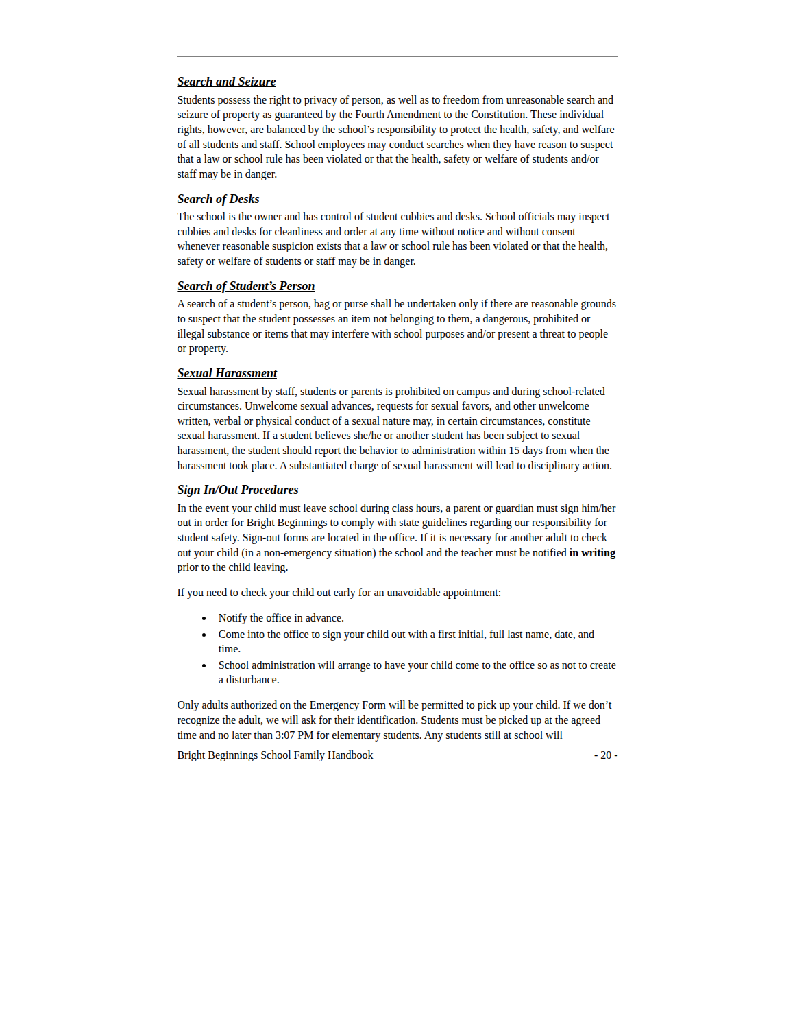Search and Seizure
Students possess the right to privacy of person, as well as to freedom from unreasonable search and seizure of property as guaranteed by the Fourth Amendment to the Constitution. These individual rights, however, are balanced by the school’s responsibility to protect the health, safety, and welfare of all students and staff. School employees may conduct searches when they have reason to suspect that a law or school rule has been violated or that the health, safety or welfare of students and/or staff may be in danger.
Search of Desks
The school is the owner and has control of student cubbies and desks. School officials may inspect cubbies and desks for cleanliness and order at any time without notice and without consent whenever reasonable suspicion exists that a law or school rule has been violated or that the health, safety or welfare of students or staff may be in danger.
Search of Student’s Person
A search of a student’s person, bag or purse shall be undertaken only if there are reasonable grounds to suspect that the student possesses an item not belonging to them, a dangerous, prohibited or illegal substance or items that may interfere with school purposes and/or present a threat to people or property.
Sexual Harassment
Sexual harassment by staff, students or parents is prohibited on campus and during school-related circumstances. Unwelcome sexual advances, requests for sexual favors, and other unwelcome written, verbal or physical conduct of a sexual nature may, in certain circumstances, constitute sexual harassment. If a student believes she/he or another student has been subject to sexual harassment, the student should report the behavior to administration within 15 days from when the harassment took place. A substantiated charge of sexual harassment will lead to disciplinary action.
Sign In/Out Procedures
In the event your child must leave school during class hours, a parent or guardian must sign him/her out in order for Bright Beginnings to comply with state guidelines regarding our responsibility for student safety. Sign-out forms are located in the office. If it is necessary for another adult to check out your child (in a non-emergency situation) the school and the teacher must be notified in writing prior to the child leaving.
If you need to check your child out early for an unavoidable appointment:
Notify the office in advance.
Come into the office to sign your child out with a first initial, full last name, date, and time.
School administration will arrange to have your child come to the office so as not to create a disturbance.
Only adults authorized on the Emergency Form will be permitted to pick up your child. If we don’t recognize the adult, we will ask for their identification. Students must be picked up at the agreed time and no later than 3:07 PM for elementary students. Any students still at school will
Bright Beginnings School Family Handbook
- 20 -